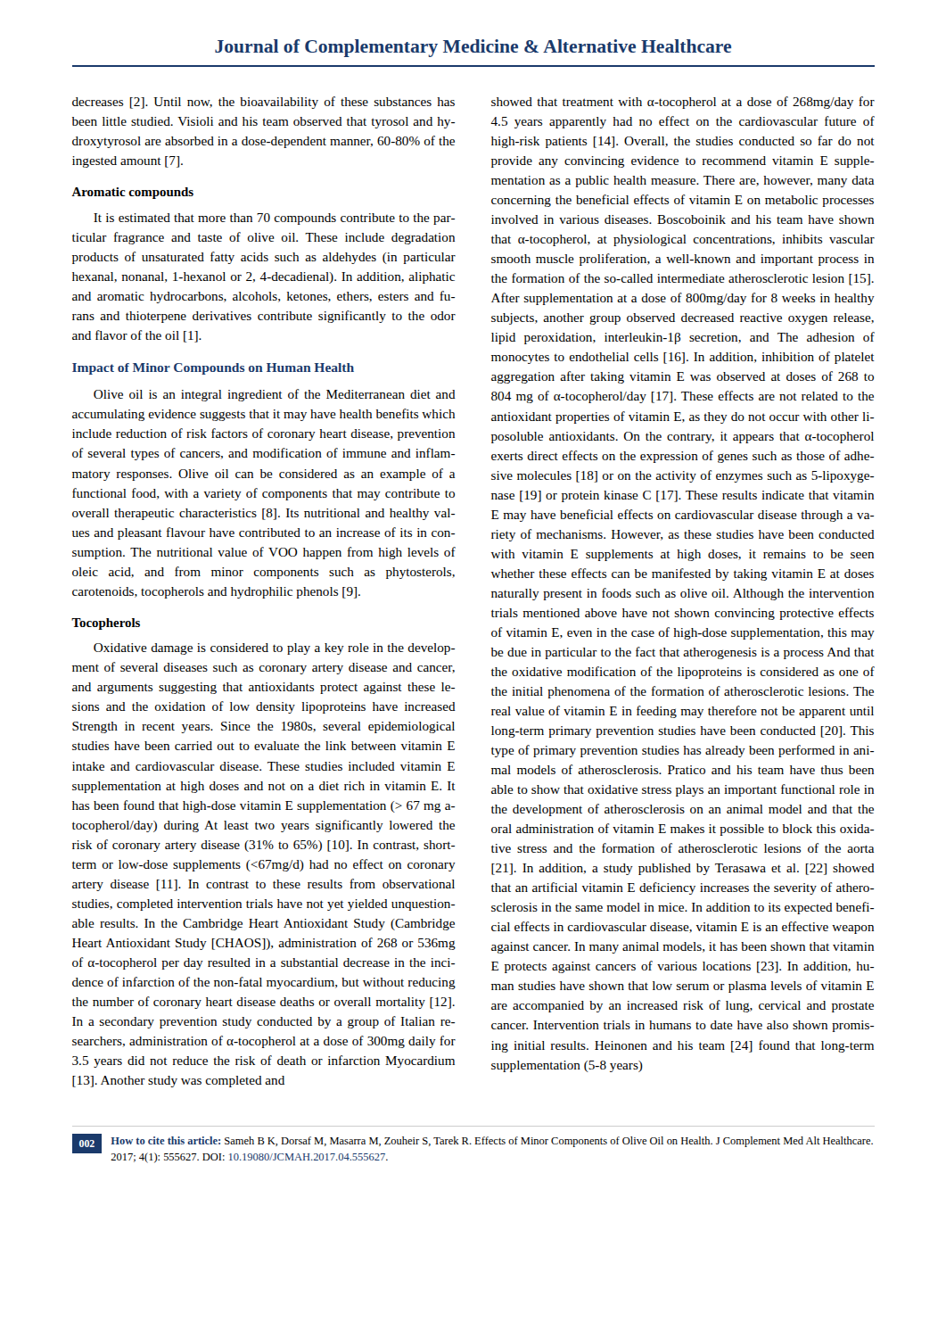Journal of Complementary Medicine & Alternative Healthcare
decreases [2]. Until now, the bioavailability of these substances has been little studied. Visioli and his team observed that tyrosol and hydroxytyrosol are absorbed in a dose-dependent manner, 60-80% of the ingested amount [7].
Aromatic compounds
It is estimated that more than 70 compounds contribute to the particular fragrance and taste of olive oil. These include degradation products of unsaturated fatty acids such as aldehydes (in particular hexanal, nonanal, 1-hexanol or 2, 4-decadienal). In addition, aliphatic and aromatic hydrocarbons, alcohols, ketones, ethers, esters and furans and thioterpene derivatives contribute significantly to the odor and flavor of the oil [1].
Impact of Minor Compounds on Human Health
Olive oil is an integral ingredient of the Mediterranean diet and accumulating evidence suggests that it may have health benefits which include reduction of risk factors of coronary heart disease, prevention of several types of cancers, and modification of immune and inflammatory responses. Olive oil can be considered as an example of a functional food, with a variety of components that may contribute to overall therapeutic characteristics [8]. Its nutritional and healthy values and pleasant flavour have contributed to an increase of its in consumption. The nutritional value of VOO happen from high levels of oleic acid, and from minor components such as phytosterols, carotenoids, tocopherols and hydrophilic phenols [9].
Tocopherols
Oxidative damage is considered to play a key role in the development of several diseases such as coronary artery disease and cancer, and arguments suggesting that antioxidants protect against these lesions and the oxidation of low density lipoproteins have increased Strength in recent years. Since the 1980s, several epidemiological studies have been carried out to evaluate the link between vitamin E intake and cardiovascular disease. These studies included vitamin E supplementation at high doses and not on a diet rich in vitamin E. It has been found that high-dose vitamin E supplementation (> 67 mg a-tocopherol/day) during At least two years significantly lowered the risk of coronary artery disease (31% to 65%) [10]. In contrast, short-term or low-dose supplements (<67mg/d) had no effect on coronary artery disease [11]. In contrast to these results from observational studies, completed intervention trials have not yet yielded unquestionable results. In the Cambridge Heart Antioxidant Study (Cambridge Heart Antioxidant Study [CHAOS]), administration of 268 or 536mg of α-tocopherol per day resulted in a substantial decrease in the incidence of infarction of the non-fatal myocardium, but without reducing the number of coronary heart disease deaths or overall mortality [12]. In a secondary prevention study conducted by a group of Italian researchers, administration of α-tocopherol at a dose of 300mg daily for 3.5 years did not reduce the risk of death or infarction Myocardium [13]. Another study was completed and
showed that treatment with α-tocopherol at a dose of 268mg/day for 4.5 years apparently had no effect on the cardiovascular future of high-risk patients [14]. Overall, the studies conducted so far do not provide any convincing evidence to recommend vitamin E supplementation as a public health measure. There are, however, many data concerning the beneficial effects of vitamin E on metabolic processes involved in various diseases. Boscoboinik and his team have shown that α-tocopherol, at physiological concentrations, inhibits vascular smooth muscle proliferation, a well-known and important process in the formation of the so-called intermediate atherosclerotic lesion [15]. After supplementation at a dose of 800mg/day for 8 weeks in healthy subjects, another group observed decreased reactive oxygen release, lipid peroxidation, interleukin-1β secretion, and The adhesion of monocytes to endothelial cells [16]. In addition, inhibition of platelet aggregation after taking vitamin E was observed at doses of 268 to 804 mg of α-tocopherol/day [17]. These effects are not related to the antioxidant properties of vitamin E, as they do not occur with other liposoluble antioxidants. On the contrary, it appears that α-tocopherol exerts direct effects on the expression of genes such as those of adhesive molecules [18] or on the activity of enzymes such as 5-lipoxygenase [19] or protein kinase C [17]. These results indicate that vitamin E may have beneficial effects on cardiovascular disease through a variety of mechanisms. However, as these studies have been conducted with vitamin E supplements at high doses, it remains to be seen whether these effects can be manifested by taking vitamin E at doses naturally present in foods such as olive oil. Although the intervention trials mentioned above have not shown convincing protective effects of vitamin E, even in the case of high-dose supplementation, this may be due in particular to the fact that atherogenesis is a process And that the oxidative modification of the lipoproteins is considered as one of the initial phenomena of the formation of atherosclerotic lesions. The real value of vitamin E in feeding may therefore not be apparent until long-term primary prevention studies have been conducted [20]. This type of primary prevention studies has already been performed in animal models of atherosclerosis. Pratico and his team have thus been able to show that oxidative stress plays an important functional role in the development of atherosclerosis on an animal model and that the oral administration of vitamin E makes it possible to block this oxidative stress and the formation of atherosclerotic lesions of the aorta [21]. In addition, a study published by Terasawa et al. [22] showed that an artificial vitamin E deficiency increases the severity of atherosclerosis in the same model in mice. In addition to its expected beneficial effects in cardiovascular disease, vitamin E is an effective weapon against cancer. In many animal models, it has been shown that vitamin E protects against cancers of various locations [23]. In addition, human studies have shown that low serum or plasma levels of vitamin E are accompanied by an increased risk of lung, cervical and prostate cancer. Intervention trials in humans to date have also shown promising initial results. Heinonen and his team [24] found that long-term supplementation (5-8 years)
002
How to cite this article: Sameh B K, Dorsaf M, Masarra M, Zouheir S, Tarek R. Effects of Minor Components of Olive Oil on Health. J Complement Med Alt Healthcare. 2017; 4(1): 555627. DOI: 10.19080/JCMAH.2017.04.555627.